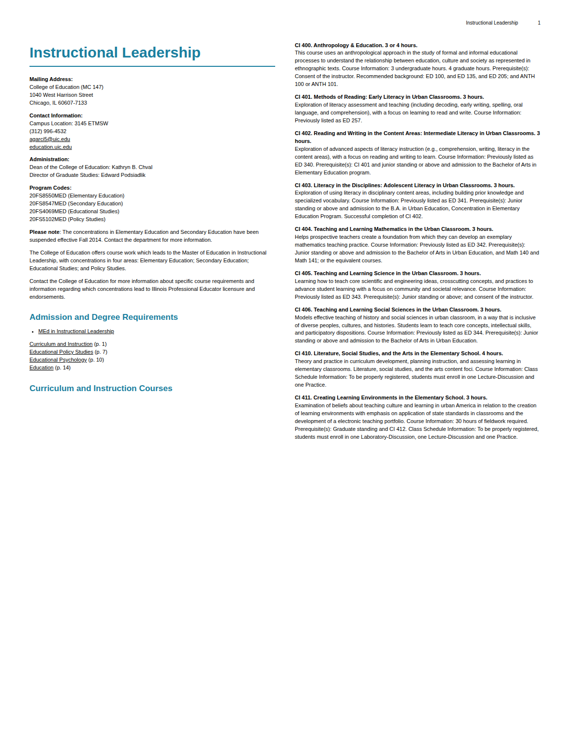Instructional Leadership 1
Instructional Leadership
Mailing Address:
College of Education (MC 147)
1040 West Harrison Street
Chicago, IL 60607-7133
Contact Information:
Campus Location: 3145 ETMSW
(312) 996-4532
agarci5@uic.edu
education.uic.edu
Administration:
Dean of the College of Education: Kathryn B. Chval
Director of Graduate Studies: Edward Podsiadlik
Program Codes:
20FS8550MED (Elementary Education)
20FS8547MED (Secondary Education)
20FS4069MED (Educational Studies)
20FS5102MED (Policy Studies)
Please note: The concentrations in Elementary Education and Secondary Education have been suspended effective Fall 2014. Contact the department for more information.
The College of Education offers course work which leads to the Master of Education in Instructional Leadership, with concentrations in four areas: Elementary Education; Secondary Education; Educational Studies; and Policy Studies.
Contact the College of Education for more information about specific course requirements and information regarding which concentrations lead to Illinois Professional Educator licensure and endorsements.
Admission and Degree Requirements
MEd in Instructional Leadership
Curriculum and Instruction (p. 1)
Educational Policy Studies (p. 7)
Educational Psychology (p. 10)
Education (p. 14)
Curriculum and Instruction Courses
CI 400. Anthropology & Education. 3 or 4 hours.
This course uses an anthropological approach in the study of formal and informal educational processes to understand the relationship between education, culture and society as represented in ethnographic texts. Course Information: 3 undergraduate hours. 4 graduate hours. Prerequisite(s): Consent of the instructor. Recommended background: ED 100, and ED 135, and ED 205; and ANTH 100 or ANTH 101.
CI 401. Methods of Reading: Early Literacy in Urban Classrooms. 3 hours.
Exploration of literacy assessment and teaching (including decoding, early writing, spelling, oral language, and comprehension), with a focus on learning to read and write. Course Information: Previously listed as ED 257.
CI 402. Reading and Writing in the Content Areas: Intermediate Literacy in Urban Classrooms. 3 hours.
Exploration of advanced aspects of literacy instruction (e.g., comprehension, writing, literacy in the content areas), with a focus on reading and writing to learn. Course Information: Previously listed as ED 340. Prerequisite(s): CI 401 and junior standing or above and admission to the Bachelor of Arts in Elementary Education program.
CI 403. Literacy in the Disciplines: Adolescent Literacy in Urban Classrooms. 3 hours.
Exploration of using literacy in disciplinary content areas, including building prior knowledge and specialized vocabulary. Course Information: Previously listed as ED 341. Prerequisite(s): Junior standing or above and admission to the B.A. in Urban Education, Concentration in Elementary Education Program. Successful completion of CI 402.
CI 404. Teaching and Learning Mathematics in the Urban Classroom. 3 hours.
Helps prospective teachers create a foundation from which they can develop an exemplary mathematics teaching practice. Course Information: Previously listed as ED 342. Prerequisite(s): Junior standing or above and admission to the Bachelor of Arts in Urban Education, and Math 140 and Math 141; or the equivalent courses.
CI 405. Teaching and Learning Science in the Urban Classroom. 3 hours.
Learning how to teach core scientific and engineering ideas, crosscutting concepts, and practices to advance student learning with a focus on community and societal relevance. Course Information: Previously listed as ED 343. Prerequisite(s): Junior standing or above; and consent of the instructor.
CI 406. Teaching and Learning Social Sciences in the Urban Classroom. 3 hours.
Models effective teaching of history and social sciences in urban classroom, in a way that is inclusive of diverse peoples, cultures, and histories. Students learn to teach core concepts, intellectual skills, and participatory dispositions. Course Information: Previously listed as ED 344. Prerequisite(s): Junior standing or above and admission to the Bachelor of Arts in Urban Education.
CI 410. Literature, Social Studies, and the Arts in the Elementary School. 4 hours.
Theory and practice in curriculum development, planning instruction, and assessing learning in elementary classrooms. Literature, social studies, and the arts content foci. Course Information: Class Schedule Information: To be properly registered, students must enroll in one Lecture-Discussion and one Practice.
CI 411. Creating Learning Environments in the Elementary School. 3 hours.
Examination of beliefs about teaching culture and learning in urban America in relation to the creation of learning environments with emphasis on application of state standards in classrooms and the development of a electronic teaching portfolio. Course Information: 30 hours of fieldwork required. Prerequisite(s): Graduate standing and CI 412. Class Schedule Information: To be properly registered, students must enroll in one Laboratory-Discussion, one Lecture-Discussion and one Practice.